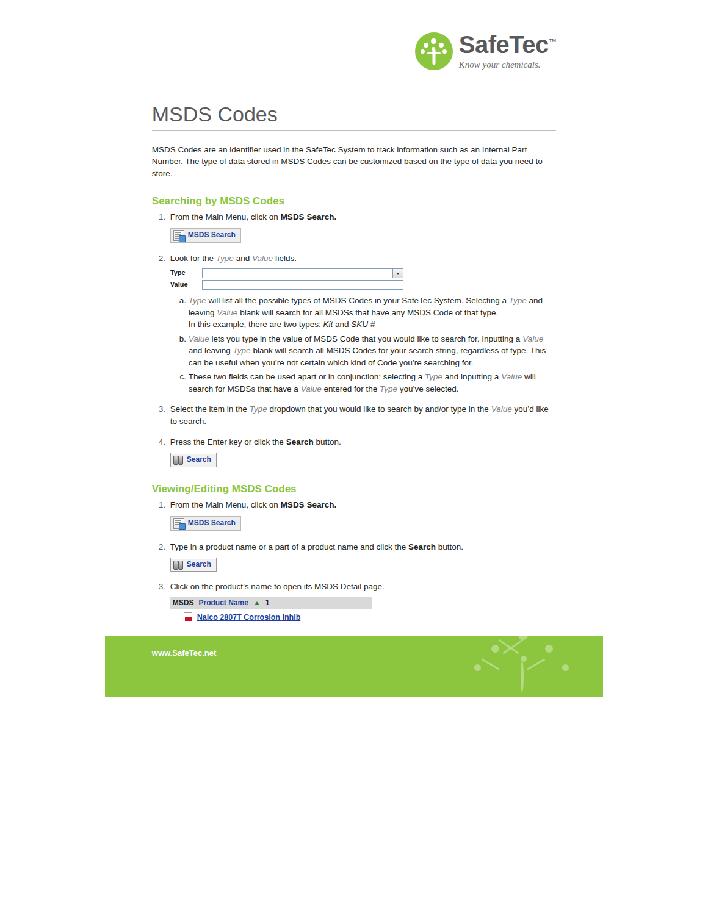SafeTec™
Know your chemicals.
MSDS Codes
MSDS Codes are an identifier used in the SafeTec System to track information such as an Internal Part Number. The type of data stored in MSDS Codes can be customized based on the type of data you need to store.
Searching by MSDS Codes
From the Main Menu, click on MSDS Search.
MSDS Search
Look for the Type and Value fields.
Type
Value
Type will list all the possible types of MSDS Codes in your SafeTec System. Selecting a Type and leaving Value blank will search for all MSDSs that have any MSDS Code of that type.
In this example, there are two types: Kit and SKU #
Value lets you type in the value of MSDS Code that you would like to search for. Inputting a Value and leaving Type blank will search all MSDS Codes for your search string, regardless of type. This can be useful when you’re not certain which kind of Code you’re searching for.
These two fields can be used apart or in conjunction: selecting a Type and inputting a Value will search for MSDSs that have a Value entered for the Type you’ve selected.
Select the item in the Type dropdown that you would like to search by and/or type in the Value you’d like to search.
Press the Enter key or click the Search button.
Search
Viewing/Editing MSDS Codes
From the Main Menu, click on MSDS Search.
MSDS Search
Type in a product name or a part of a product name and click the Search button.
Search
Click on the product’s name to open its MSDS Detail page.
MSDS Product Name 1
Nalco 2807T Corrosion Inhib
www.SafeTec.net